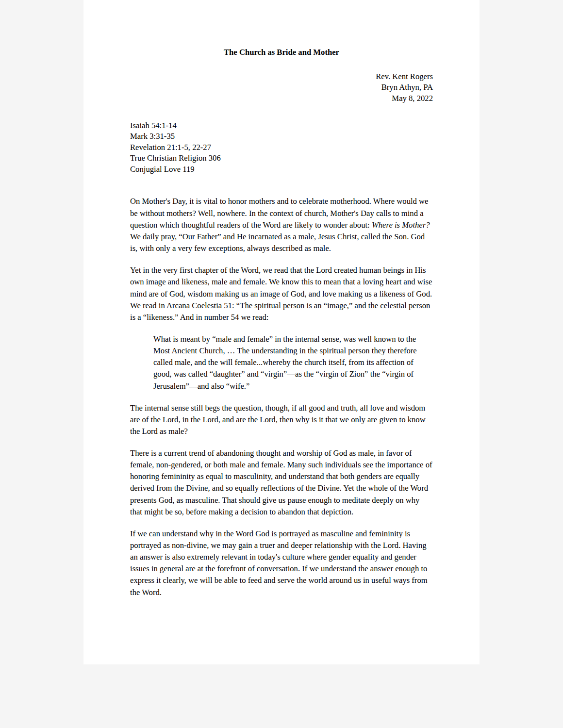The Church as Bride and Mother
Rev. Kent Rogers
Bryn Athyn, PA
May 8, 2022
Isaiah 54:1-14
Mark 3:31-35
Revelation 21:1-5, 22-27
True Christian Religion 306
Conjugial Love 119
On Mother's Day, it is vital to honor mothers and to celebrate motherhood. Where would we be without mothers? Well, nowhere. In the context of church, Mother's Day calls to mind a question which thoughtful readers of the Word are likely to wonder about: Where is Mother? We daily pray, “Our Father” and He incarnated as a male, Jesus Christ, called the Son. God is, with only a very few exceptions, always described as male.
Yet in the very first chapter of the Word, we read that the Lord created human beings in His own image and likeness, male and female. We know this to mean that a loving heart and wise mind are of God, wisdom making us an image of God, and love making us a likeness of God. We read in Arcana Coelestia 51: “The spiritual person is an “image,” and the celestial person is a “likeness.” And in number 54 we read:
What is meant by “male and female” in the internal sense, was well known to the Most Ancient Church, … The understanding in the spiritual person they therefore called male, and the will female...whereby the church itself, from its affection of good, was called “daughter” and “virgin”—as the “virgin of Zion” the “virgin of Jerusalem”—and also “wife.”
The internal sense still begs the question, though, if all good and truth, all love and wisdom are of the Lord, in the Lord, and are the Lord, then why is it that we only are given to know the Lord as male?
There is a current trend of abandoning thought and worship of God as male, in favor of female, non-gendered, or both male and female. Many such individuals see the importance of honoring femininity as equal to masculinity, and understand that both genders are equally derived from the Divine, and so equally reflections of the Divine. Yet the whole of the Word presents God, as masculine. That should give us pause enough to meditate deeply on why that might be so, before making a decision to abandon that depiction.
If we can understand why in the Word God is portrayed as masculine and femininity is portrayed as non-divine, we may gain a truer and deeper relationship with the Lord. Having an answer is also extremely relevant in today's culture where gender equality and gender issues in general are at the forefront of conversation. If we understand the answer enough to express it clearly, we will be able to feed and serve the world around us in useful ways from the Word.